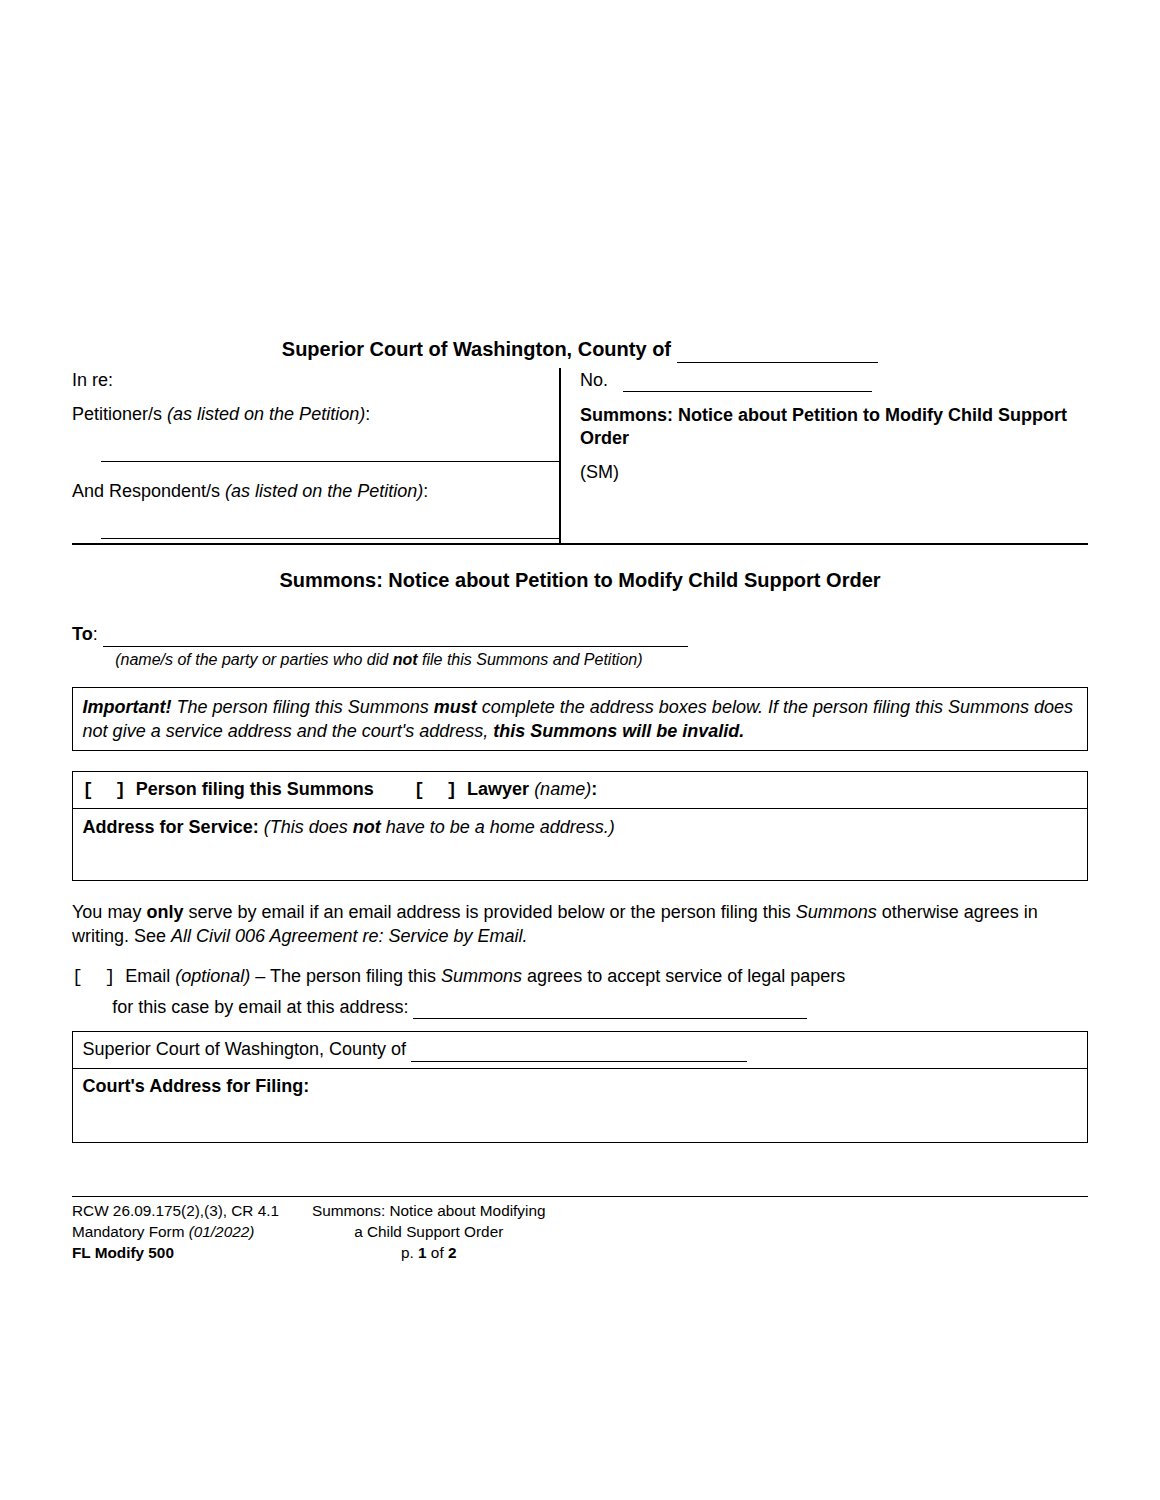Superior Court of Washington, County of
| In re: Petitioner/s (as listed on the Petition) : And Respondent/s (as listed on the Petition) : | | No. Summons: Notice about Petition to Modify Child Support Order (SM) |
Summons: Notice about Petition to Modify Child Support Order
To:
(name/s of the party or parties who did not file this Summons and Petition)
Important! The person filing this Summons must complete the address boxes below. If the person filing this Summons does not give a service address and the court's address, this Summons will be invalid.
[ ] Person filing this Summons [ ] Lawyer (name):
Address for Service: (This does not have to be a home address.)
You may only serve by email if an email address is provided below or the person filing this Summons otherwise agrees in writing. See All Civil 006 Agreement re: Service by Email.
[ ] Email (optional) – The person filing this Summons agrees to accept service of legal papers
for this case by email at this address:
Superior Court of Washington, County of
Court's Address for Filing:
RCW 26.09.175(2),(3), CR 4.1
Mandatory Form (01/2022)
FL Modify 500
Summons: Notice about Modifying
a Child Support Order
p. 1 of 2